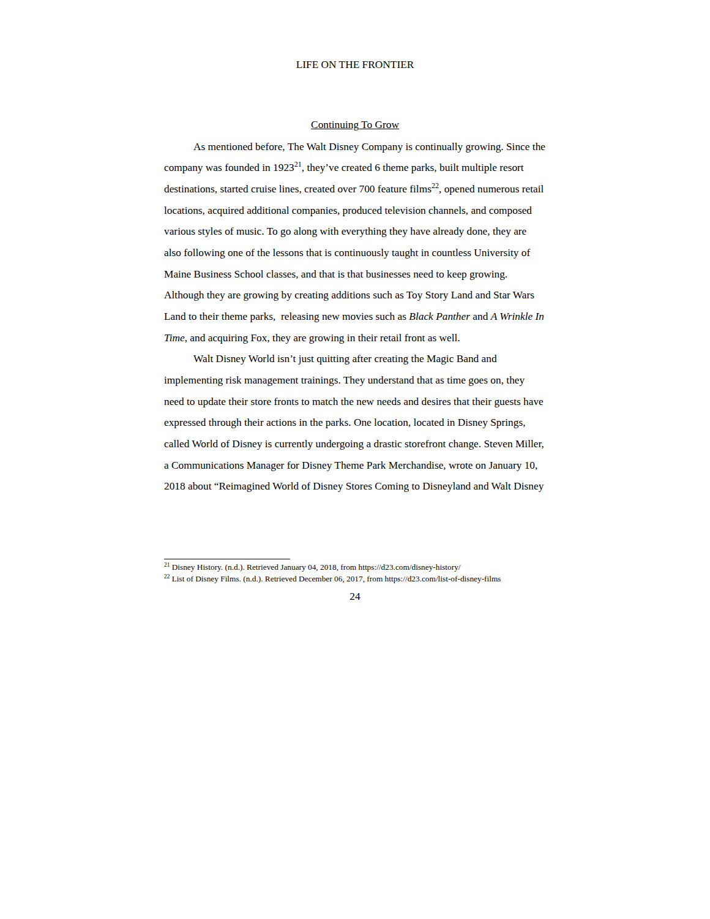LIFE ON THE FRONTIER
Continuing To Grow
As mentioned before, The Walt Disney Company is continually growing. Since the company was founded in 192321, they’ve created 6 theme parks, built multiple resort destinations, started cruise lines, created over 700 feature films22, opened numerous retail locations, acquired additional companies, produced television channels, and composed various styles of music. To go along with everything they have already done, they are also following one of the lessons that is continuously taught in countless University of Maine Business School classes, and that is that businesses need to keep growing. Although they are growing by creating additions such as Toy Story Land and Star Wars Land to their theme parks, releasing new movies such as Black Panther and A Wrinkle In Time, and acquiring Fox, they are growing in their retail front as well.
Walt Disney World isn’t just quitting after creating the Magic Band and implementing risk management trainings. They understand that as time goes on, they need to update their store fronts to match the new needs and desires that their guests have expressed through their actions in the parks. One location, located in Disney Springs, called World of Disney is currently undergoing a drastic storefront change. Steven Miller, a Communications Manager for Disney Theme Park Merchandise, wrote on January 10, 2018 about “Reimagined World of Disney Stores Coming to Disneyland and Walt Disney
21 Disney History. (n.d.). Retrieved January 04, 2018, from https://d23.com/disney-history/
22 List of Disney Films. (n.d.). Retrieved December 06, 2017, from https://d23.com/list-of-disney-films
24